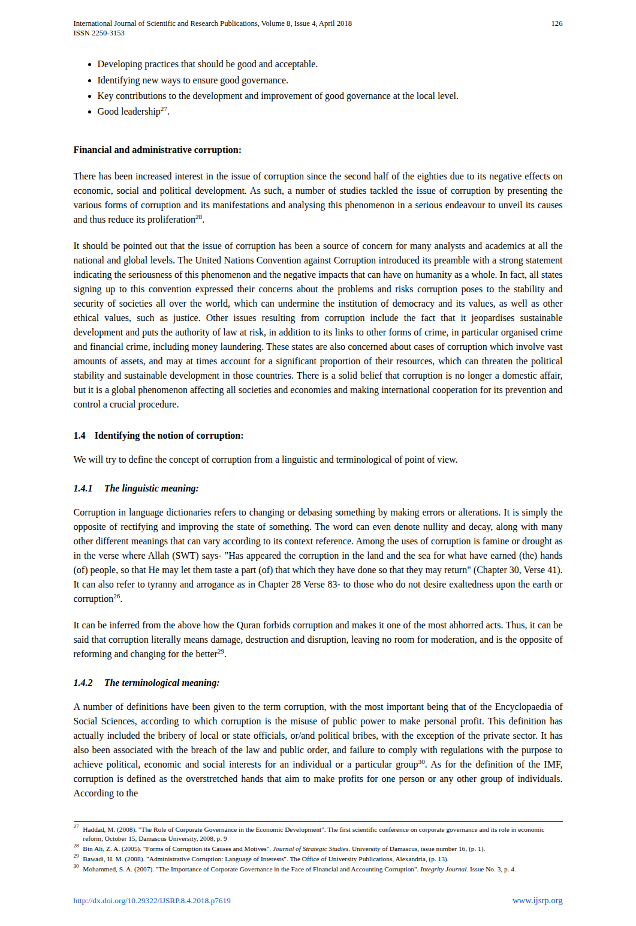International Journal of Scientific and Research Publications, Volume 8, Issue 4, April 2018
ISSN 2250-3153
126
Developing practices that should be good and acceptable.
Identifying new ways to ensure good governance.
Key contributions to the development and improvement of good governance at the local level.
Good leadership27.
Financial and administrative corruption:
There has been increased interest in the issue of corruption since the second half of the eighties due to its negative effects on economic, social and political development. As such, a number of studies tackled the issue of corruption by presenting the various forms of corruption and its manifestations and analysing this phenomenon in a serious endeavour to unveil its causes and thus reduce its proliferation28.
It should be pointed out that the issue of corruption has been a source of concern for many analysts and academics at all the national and global levels. The United Nations Convention against Corruption introduced its preamble with a strong statement indicating the seriousness of this phenomenon and the negative impacts that can have on humanity as a whole. In fact, all states signing up to this convention expressed their concerns about the problems and risks corruption poses to the stability and security of societies all over the world, which can undermine the institution of democracy and its values, as well as other ethical values, such as justice. Other issues resulting from corruption include the fact that it jeopardises sustainable development and puts the authority of law at risk, in addition to its links to other forms of crime, in particular organised crime and financial crime, including money laundering. These states are also concerned about cases of corruption which involve vast amounts of assets, and may at times account for a significant proportion of their resources, which can threaten the political stability and sustainable development in those countries. There is a solid belief that corruption is no longer a domestic affair, but it is a global phenomenon affecting all societies and economies and making international cooperation for its prevention and control a crucial procedure.
1.4 Identifying the notion of corruption:
We will try to define the concept of corruption from a linguistic and terminological of point of view.
1.4.1 The linguistic meaning:
Corruption in language dictionaries refers to changing or debasing something by making errors or alterations. It is simply the opposite of rectifying and improving the state of something. The word can even denote nullity and decay, along with many other different meanings that can vary according to its context reference. Among the uses of corruption is famine or drought as in the verse where Allah (SWT) says- "Has appeared the corruption in the land and the sea for what have earned (the) hands (of) people, so that He may let them taste a part (of) that which they have done so that they may return" (Chapter 30, Verse 41). It can also refer to tyranny and arrogance as in Chapter 28 Verse 83- to those who do not desire exaltedness upon the earth or corruption26.
It can be inferred from the above how the Quran forbids corruption and makes it one of the most abhorred acts. Thus, it can be said that corruption literally means damage, destruction and disruption, leaving no room for moderation, and is the opposite of reforming and changing for the better29.
1.4.2 The terminological meaning:
A number of definitions have been given to the term corruption, with the most important being that of the Encyclopaedia of Social Sciences, according to which corruption is the misuse of public power to make personal profit. This definition has actually included the bribery of local or state officials, or/and political bribes, with the exception of the private sector. It has also been associated with the breach of the law and public order, and failure to comply with regulations with the purpose to achieve political, economic and social interests for an individual or a particular group30. As for the definition of the IMF, corruption is defined as the overstretched hands that aim to make profits for one person or any other group of individuals. According to the
Haddad, M. (2008). "The Role of Corporate Governance in the Economic Development". The first scientific conference on corporate governance and its role in economic reform, October 15, Damascus University, 2008, p. 9
Bin Ali, Z. A. (2005). "Forms of Corruption its Causes and Motives". Journal of Strategic Studies. University of Damascus, issue number 16, (p. 1).
Bawadi, H. M. (2008). "Administrative Corruption: Language of Interests". The Office of University Publications, Alexandria, (p. 13).
Mohammed, S. A. (2007). "The Importance of Corporate Governance in the Face of Financial and Accounting Corruption". Integrity Journal. Issue No. 3, p. 4.
http://dx.doi.org/10.29322/IJSRP.8.4.2018.p7619
www.ijsrp.org